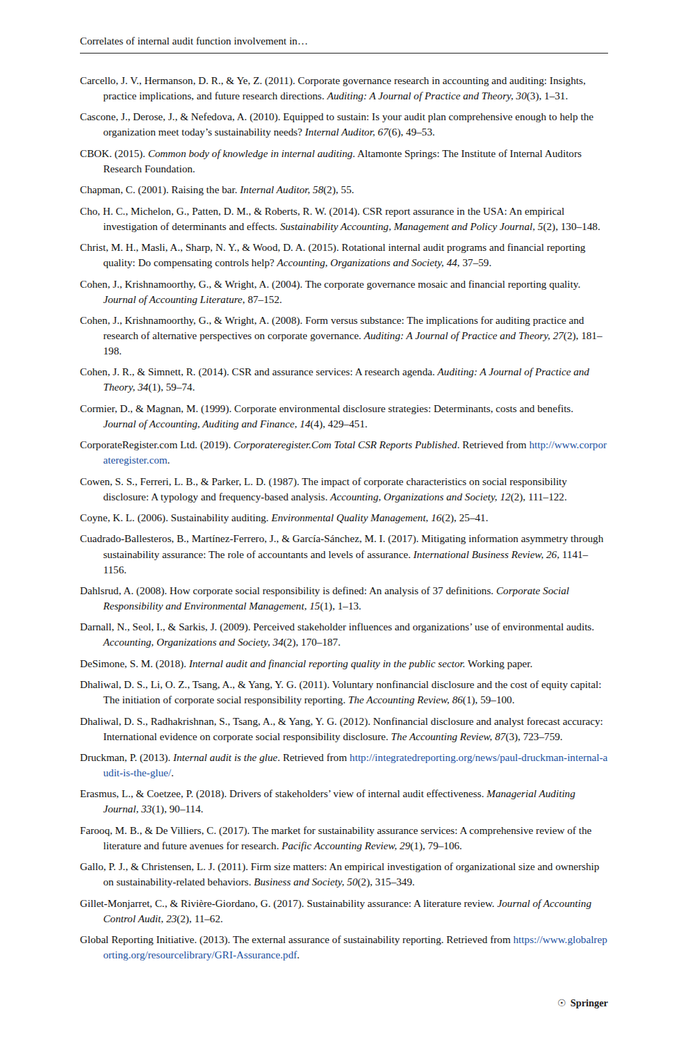Correlates of internal audit function involvement in…
Carcello, J. V., Hermanson, D. R., & Ye, Z. (2011). Corporate governance research in accounting and auditing: Insights, practice implications, and future research directions. Auditing: A Journal of Practice and Theory, 30(3), 1–31.
Cascone, J., Derose, J., & Nefedova, A. (2010). Equipped to sustain: Is your audit plan comprehensive enough to help the organization meet today’s sustainability needs? Internal Auditor, 67(6), 49–53.
CBOK. (2015). Common body of knowledge in internal auditing. Altamonte Springs: The Institute of Internal Auditors Research Foundation.
Chapman, C. (2001). Raising the bar. Internal Auditor, 58(2), 55.
Cho, H. C., Michelon, G., Patten, D. M., & Roberts, R. W. (2014). CSR report assurance in the USA: An empirical investigation of determinants and effects. Sustainability Accounting, Management and Policy Journal, 5(2), 130–148.
Christ, M. H., Masli, A., Sharp, N. Y., & Wood, D. A. (2015). Rotational internal audit programs and financial reporting quality: Do compensating controls help? Accounting, Organizations and Society, 44, 37–59.
Cohen, J., Krishnamoorthy, G., & Wright, A. (2004). The corporate governance mosaic and financial reporting quality. Journal of Accounting Literature, 87–152.
Cohen, J., Krishnamoorthy, G., & Wright, A. (2008). Form versus substance: The implications for auditing practice and research of alternative perspectives on corporate governance. Auditing: A Journal of Practice and Theory, 27(2), 181–198.
Cohen, J. R., & Simnett, R. (2014). CSR and assurance services: A research agenda. Auditing: A Journal of Practice and Theory, 34(1), 59–74.
Cormier, D., & Magnan, M. (1999). Corporate environmental disclosure strategies: Determinants, costs and benefits. Journal of Accounting, Auditing and Finance, 14(4), 429–451.
CorporateRegister.com Ltd. (2019). Corporateregister.Com Total CSR Reports Published. Retrieved from http://www.corporateregister.com.
Cowen, S. S., Ferreri, L. B., & Parker, L. D. (1987). The impact of corporate characteristics on social responsibility disclosure: A typology and frequency-based analysis. Accounting, Organizations and Society, 12(2), 111–122.
Coyne, K. L. (2006). Sustainability auditing. Environmental Quality Management, 16(2), 25–41.
Cuadrado-Ballesteros, B., Martínez-Ferrero, J., & García-Sánchez, M. I. (2017). Mitigating information asymmetry through sustainability assurance: The role of accountants and levels of assurance. International Business Review, 26, 1141–1156.
Dahlsrud, A. (2008). How corporate social responsibility is defined: An analysis of 37 definitions. Corporate Social Responsibility and Environmental Management, 15(1), 1–13.
Darnall, N., Seol, I., & Sarkis, J. (2009). Perceived stakeholder influences and organizations’ use of environmental audits. Accounting, Organizations and Society, 34(2), 170–187.
DeSimone, S. M. (2018). Internal audit and financial reporting quality in the public sector. Working paper.
Dhaliwal, D. S., Li, O. Z., Tsang, A., & Yang, Y. G. (2011). Voluntary nonfinancial disclosure and the cost of equity capital: The initiation of corporate social responsibility reporting. The Accounting Review, 86(1), 59–100.
Dhaliwal, D. S., Radhakrishnan, S., Tsang, A., & Yang, Y. G. (2012). Nonfinancial disclosure and analyst forecast accuracy: International evidence on corporate social responsibility disclosure. The Accounting Review, 87(3), 723–759.
Druckman, P. (2013). Internal audit is the glue. Retrieved from http://integratedreporting.org/news/paul-druckman-internal-audit-is-the-glue/.
Erasmus, L., & Coetzee, P. (2018). Drivers of stakeholders’ view of internal audit effectiveness. Managerial Auditing Journal, 33(1), 90–114.
Farooq, M. B., & De Villiers, C. (2017). The market for sustainability assurance services: A comprehensive review of the literature and future avenues for research. Pacific Accounting Review, 29(1), 79–106.
Gallo, P. J., & Christensen, L. J. (2011). Firm size matters: An empirical investigation of organizational size and ownership on sustainability-related behaviors. Business and Society, 50(2), 315–349.
Gillet-Monjarret, C., & Rivière-Giordano, G. (2017). Sustainability assurance: A literature review. Journal of Accounting Control Audit, 23(2), 11–62.
Global Reporting Initiative. (2013). The external assurance of sustainability reporting. Retrieved from https://www.globalreporting.org/resourcelibrary/GRI-Assurance.pdf.
Springer